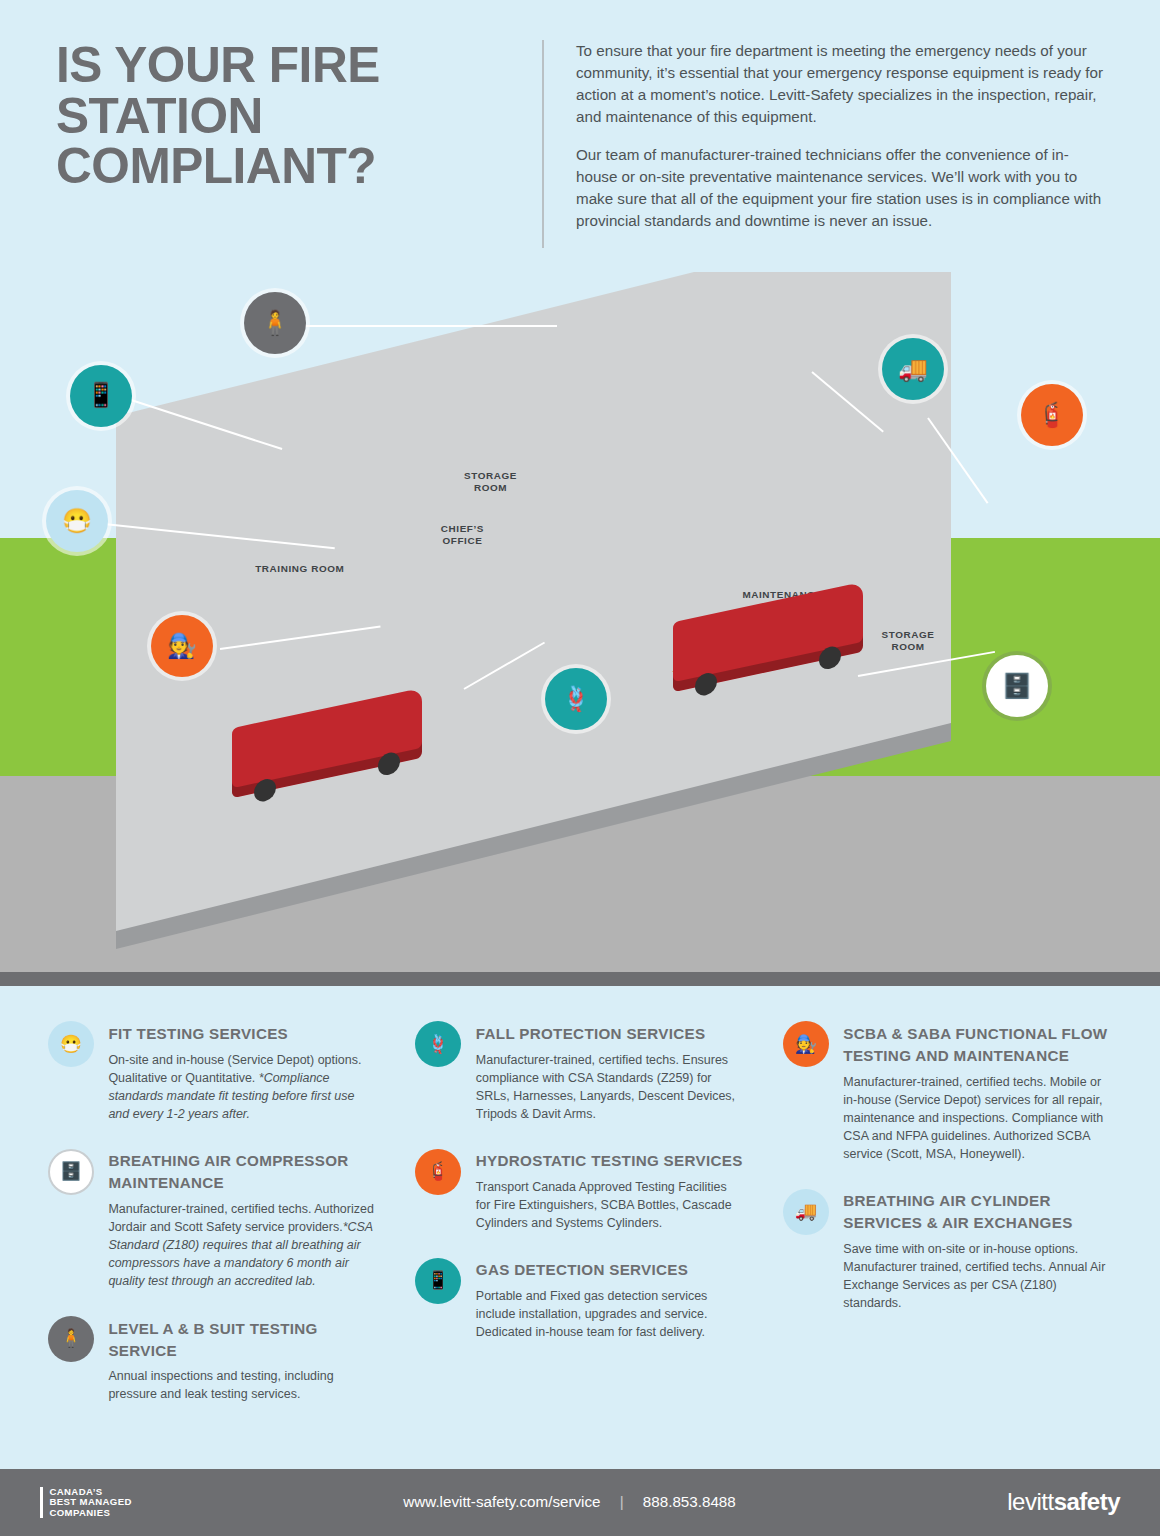Is your fire station compliant?
To ensure that your fire department is meeting the emergency needs of your community, it’s essential that your emergency response equipment is ready for action at a moment’s notice. Levitt-Safety specializes in the inspection, repair, and maintenance of this equipment.
Our team of manufacturer-trained technicians offer the convenience of in-house or on-site preventative maintenance services. We’ll work with you to make sure that all of the equipment your fire station uses is in compliance with provincial standards and downtime is never an issue.
Storage
Room
Chief’s
Office
Training Room
Maintenance
Room
Storage
Room
Truck Bay
🧍
📱
😷
🧑‍🔧
🪢
🚚
🧯
🗄️
😷
Fit Testing Services
On-site and in-house (Service Depot) options. Qualitative or Quantitative. *Compliance standards mandate fit testing before first use and every 1-2 years after.
🗄️
Breathing Air Compressor Maintenance
Manufacturer-trained, certified techs. Authorized Jordair and Scott Safety service providers.*CSA Standard (Z180) requires that all breathing air compressors have a mandatory 6 month air quality test through an accredited lab.
🧍
Level A & B Suit Testing Service
Annual inspections and testing, including pressure and leak testing services.
🪢
Fall Protection Services
Manufacturer-trained, certified techs. Ensures compliance with CSA Standards (Z259) for SRLs, Harnesses, Lanyards, Descent Devices, Tripods & Davit Arms.
🧯
Hydrostatic Testing Services
Transport Canada Approved Testing Facilities for Fire Extinguishers, SCBA Bottles, Cascade Cylinders and Systems Cylinders.
📱
Gas Detection Services
Portable and Fixed gas detection services include installation, upgrades and service. Dedicated in-house team for fast delivery.
🧑‍🔧
SCBA & SABA Functional Flow Testing and Maintenance
Manufacturer-trained, certified techs. Mobile or in-house (Service Depot) services for all repair, maintenance and inspections. Compliance with CSA and NFPA guidelines. Authorized SCBA service (Scott, MSA, Honeywell).
🚚
Breathing Air Cylinder Services & Air Exchanges
Save time with on-site or in-house options. Manufacturer trained, certified techs. Annual Air Exchange Services as per CSA (Z180) standards.
Canada’s
Best Managed
Companies
www.levitt-safety.com/service | 888.853.8488
levittsafety